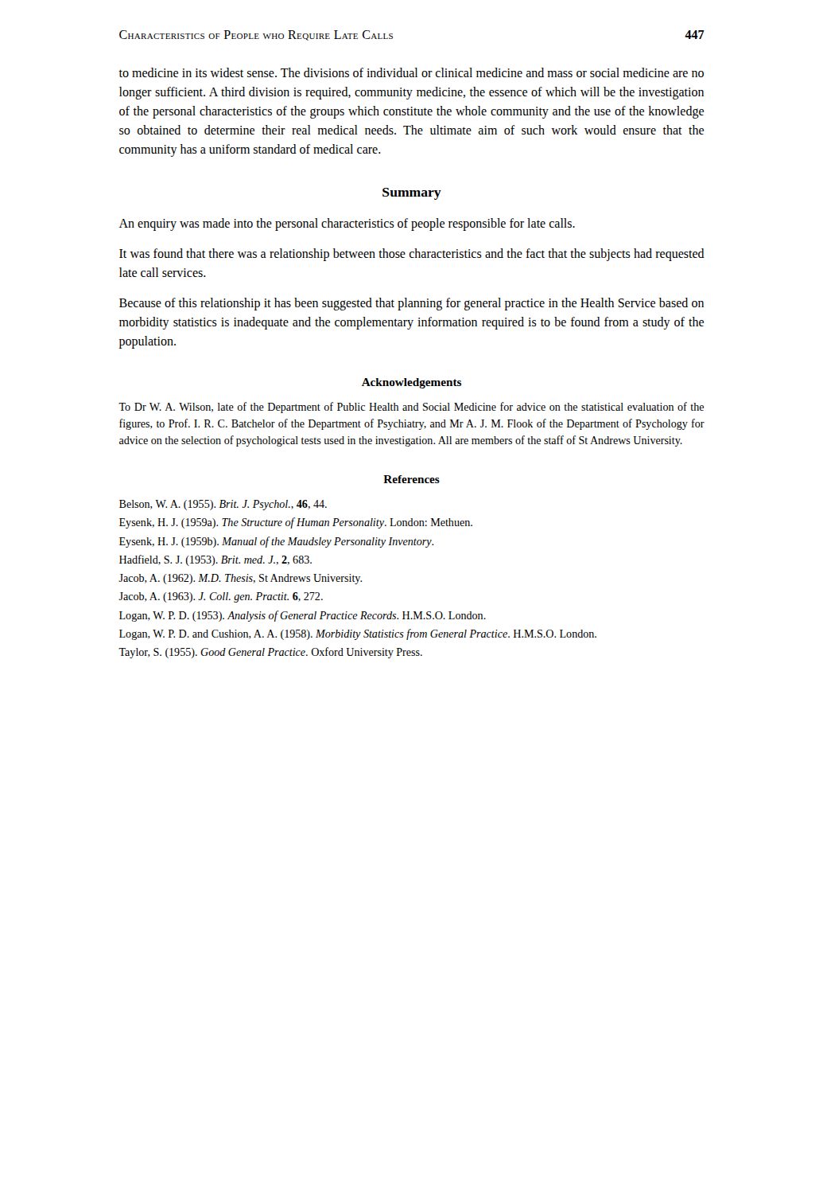Characteristics of People who Require Late Calls 447
to medicine in its widest sense. The divisions of individual or clinical medicine and mass or social medicine are no longer sufficient. A third division is required, community medicine, the essence of which will be the investigation of the personal characteristics of the groups which constitute the whole community and the use of the knowledge so obtained to determine their real medical needs. The ultimate aim of such work would ensure that the community has a uniform standard of medical care.
Summary
An enquiry was made into the personal characteristics of people responsible for late calls.
It was found that there was a relationship between those characteristics and the fact that the subjects had requested late call services.
Because of this relationship it has been suggested that planning for general practice in the Health Service based on morbidity statistics is inadequate and the complementary information required is to be found from a study of the population.
Acknowledgements
To Dr W. A. Wilson, late of the Department of Public Health and Social Medicine for advice on the statistical evaluation of the figures, to Prof. I. R. C. Batchelor of the Department of Psychiatry, and Mr A. J. M. Flook of the Department of Psychology for advice on the selection of psychological tests used in the investigation. All are members of the staff of St Andrews University.
References
Belson, W. A. (1955). Brit. J. Psychol., 46, 44.
Eysenk, H. J. (1959a). The Structure of Human Personality. London: Methuen.
Eysenk, H. J. (1959b). Manual of the Maudsley Personality Inventory.
Hadfield, S. J. (1953). Brit. med. J., 2, 683.
Jacob, A. (1962). M.D. Thesis, St Andrews University.
Jacob, A. (1963). J. Coll. gen. Practit. 6, 272.
Logan, W. P. D. (1953). Analysis of General Practice Records. H.M.S.O. London.
Logan, W. P. D. and Cushion, A. A. (1958). Morbidity Statistics from General Practice. H.M.S.O. London.
Taylor, S. (1955). Good General Practice. Oxford University Press.